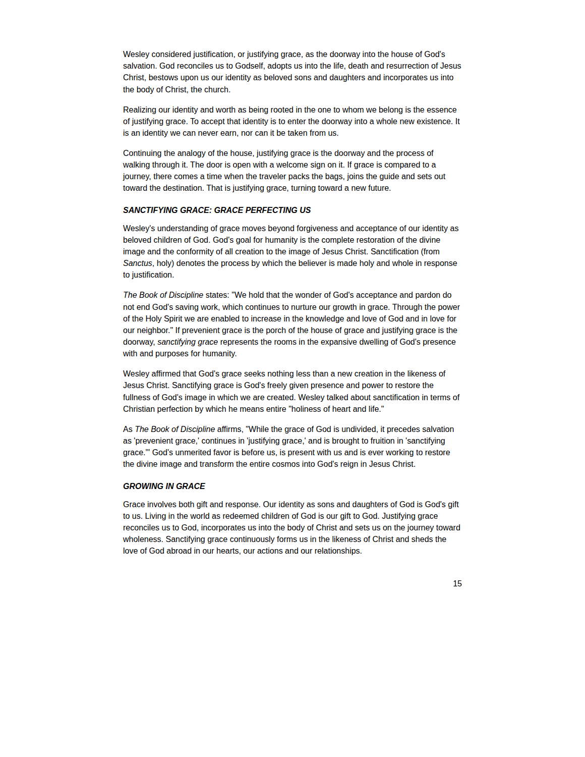Wesley considered justification, or justifying grace, as the doorway into the house of God's salvation. God reconciles us to Godself, adopts us into the life, death and resurrection of Jesus Christ, bestows upon us our identity as beloved sons and daughters and incorporates us into the body of Christ, the church.
Realizing our identity and worth as being rooted in the one to whom we belong is the essence of justifying grace. To accept that identity is to enter the doorway into a whole new existence. It is an identity we can never earn, nor can it be taken from us.
Continuing the analogy of the house, justifying grace is the doorway and the process of walking through it. The door is open with a welcome sign on it. If grace is compared to a journey, there comes a time when the traveler packs the bags, joins the guide and sets out toward the destination. That is justifying grace, turning toward a new future.
Sanctifying Grace: Grace Perfecting Us
Wesley's understanding of grace moves beyond forgiveness and acceptance of our identity as beloved children of God. God's goal for humanity is the complete restoration of the divine image and the conformity of all creation to the image of Jesus Christ. Sanctification (from Sanctus, holy) denotes the process by which the believer is made holy and whole in response to justification.
The Book of Discipline states: "We hold that the wonder of God's acceptance and pardon do not end God's saving work, which continues to nurture our growth in grace. Through the power of the Holy Spirit we are enabled to increase in the knowledge and love of God and in love for our neighbor." If prevenient grace is the porch of the house of grace and justifying grace is the doorway, sanctifying grace represents the rooms in the expansive dwelling of God's presence with and purposes for humanity.
Wesley affirmed that God's grace seeks nothing less than a new creation in the likeness of Jesus Christ. Sanctifying grace is God's freely given presence and power to restore the fullness of God's image in which we are created. Wesley talked about sanctification in terms of Christian perfection by which he means entire "holiness of heart and life."
As The Book of Discipline affirms, "While the grace of God is undivided, it precedes salvation as 'prevenient grace,' continues in 'justifying grace,' and is brought to fruition in 'sanctifying grace.'" God's unmerited favor is before us, is present with us and is ever working to restore the divine image and transform the entire cosmos into God's reign in Jesus Christ.
Growing in Grace
Grace involves both gift and response. Our identity as sons and daughters of God is God's gift to us. Living in the world as redeemed children of God is our gift to God. Justifying grace reconciles us to God, incorporates us into the body of Christ and sets us on the journey toward wholeness. Sanctifying grace continuously forms us in the likeness of Christ and sheds the love of God abroad in our hearts, our actions and our relationships.
15